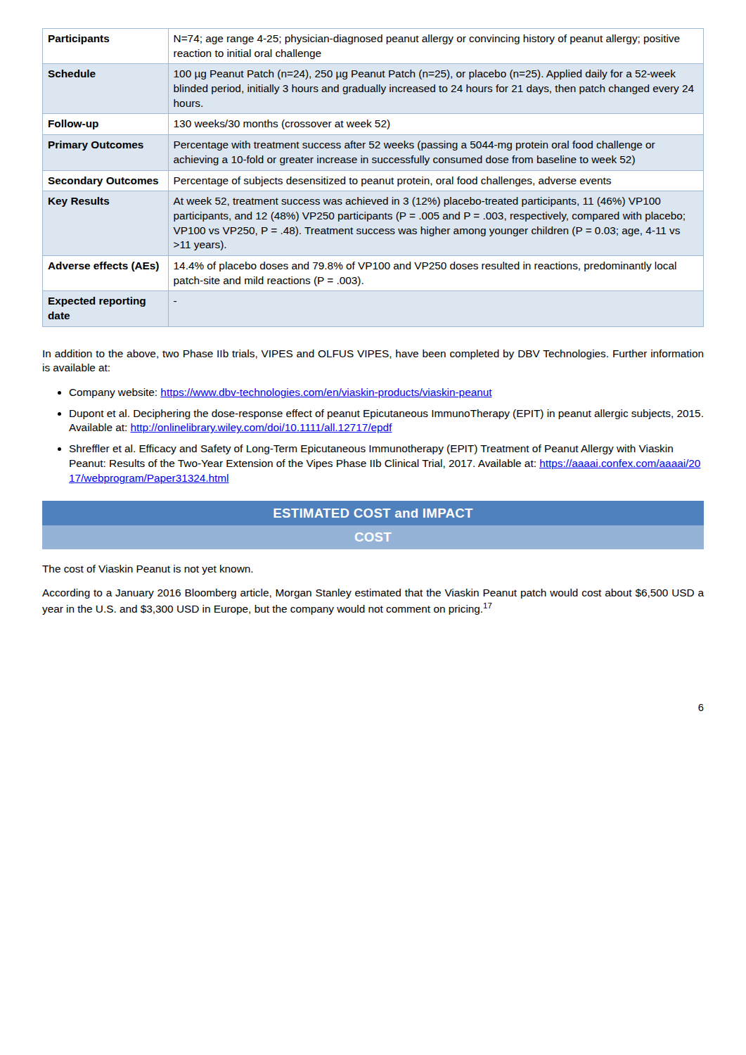| Participants | N=74; age range 4-25; physician-diagnosed peanut allergy or convincing history of peanut allergy; positive reaction to initial oral challenge |
| Schedule | 100 µg Peanut Patch (n=24), 250 µg Peanut Patch (n=25), or placebo (n=25). Applied daily for a 52-week blinded period, initially 3 hours and gradually increased to 24 hours for 21 days, then patch changed every 24 hours. |
| Follow-up | 130 weeks/30 months (crossover at week 52) |
| Primary Outcomes | Percentage with treatment success after 52 weeks (passing a 5044-mg protein oral food challenge or achieving a 10-fold or greater increase in successfully consumed dose from baseline to week 52) |
| Secondary Outcomes | Percentage of subjects desensitized to peanut protein, oral food challenges, adverse events |
| Key Results | At week 52, treatment success was achieved in 3 (12%) placebo-treated participants, 11 (46%) VP100 participants, and 12 (48%) VP250 participants (P = .005 and P = .003, respectively, compared with placebo; VP100 vs VP250, P = .48). Treatment success was higher among younger children (P = 0.03; age, 4-11 vs >11 years). |
| Adverse effects (AEs) | 14.4% of placebo doses and 79.8% of VP100 and VP250 doses resulted in reactions, predominantly local patch-site and mild reactions (P = .003). |
| Expected reporting date | - |
In addition to the above, two Phase IIb trials, VIPES and OLFUS VIPES, have been completed by DBV Technologies. Further information is available at:
Company website: https://www.dbv-technologies.com/en/viaskin-products/viaskin-peanut
Dupont et al. Deciphering the dose-response effect of peanut Epicutaneous ImmunoTherapy (EPIT) in peanut allergic subjects, 2015. Available at: http://onlinelibrary.wiley.com/doi/10.1111/all.12717/epdf
Shreffler et al. Efficacy and Safety of Long-Term Epicutaneous Immunotherapy (EPIT) Treatment of Peanut Allergy with Viaskin Peanut: Results of the Two-Year Extension of the Vipes Phase IIb Clinical Trial, 2017. Available at: https://aaaai.confex.com/aaaai/2017/webprogram/Paper31324.html
ESTIMATED COST and IMPACT
COST
The cost of Viaskin Peanut is not yet known.
According to a January 2016 Bloomberg article, Morgan Stanley estimated that the Viaskin Peanut patch would cost about $6,500 USD a year in the U.S. and $3,300 USD in Europe, but the company would not comment on pricing.17
6